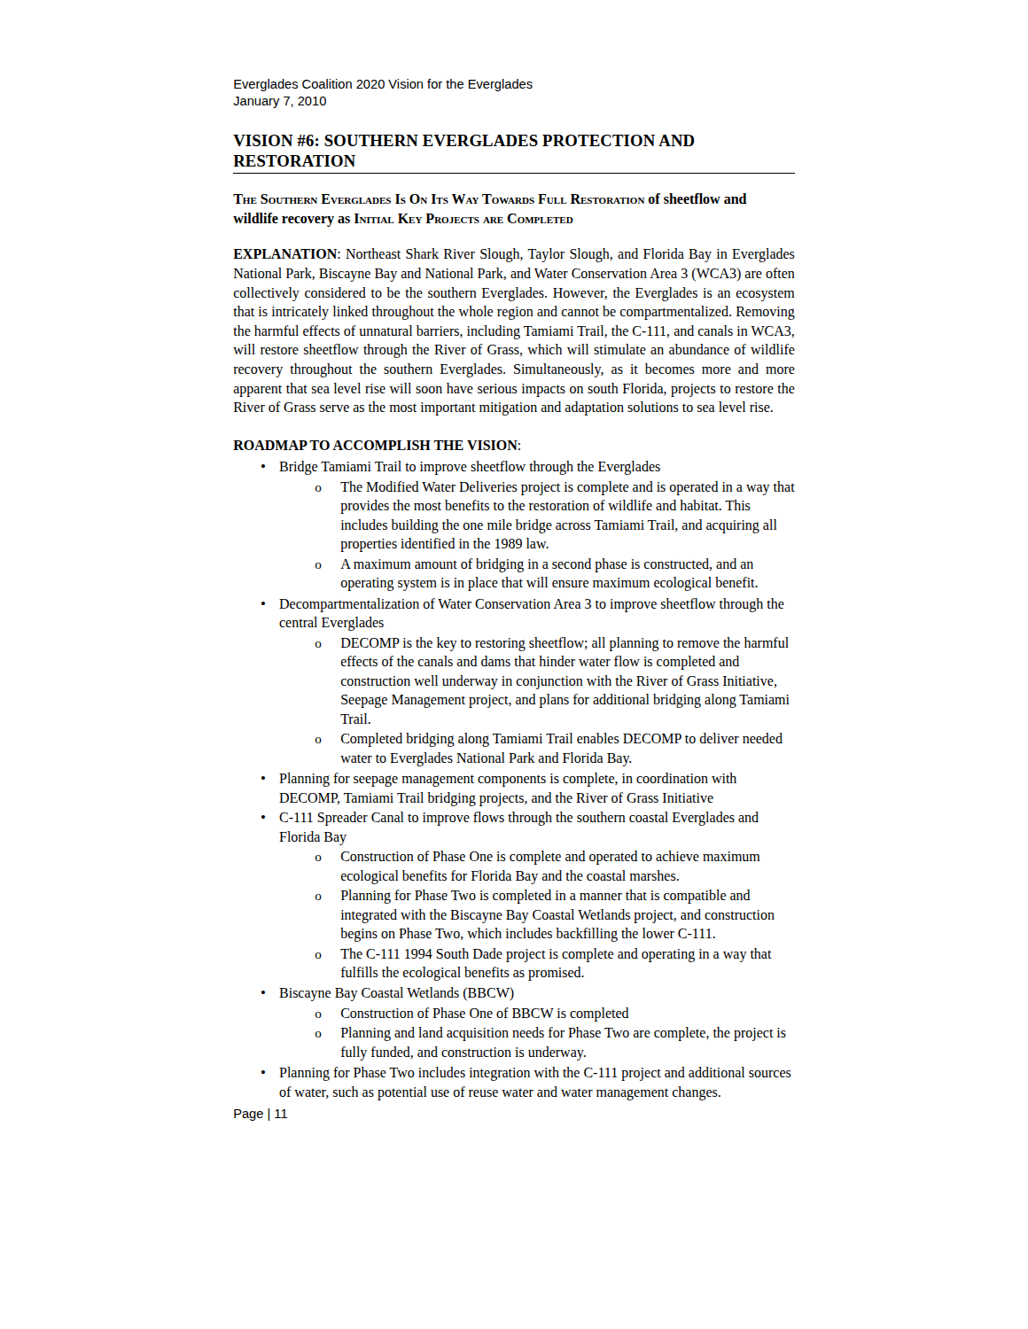Everglades Coalition 2020 Vision for the Everglades
January 7, 2010
VISION #6: SOUTHERN EVERGLADES PROTECTION AND RESTORATION
The Southern Everglades Is On Its Way Towards Full Restoration of sheetflow and wildlife recovery as Initial Key Projects are Completed
EXPLANATION: Northeast Shark River Slough, Taylor Slough, and Florida Bay in Everglades National Park, Biscayne Bay and National Park, and Water Conservation Area 3 (WCA3) are often collectively considered to be the southern Everglades. However, the Everglades is an ecosystem that is intricately linked throughout the whole region and cannot be compartmentalized. Removing the harmful effects of unnatural barriers, including Tamiami Trail, the C-111, and canals in WCA3, will restore sheetflow through the River of Grass, which will stimulate an abundance of wildlife recovery throughout the southern Everglades. Simultaneously, as it becomes more and more apparent that sea level rise will soon have serious impacts on south Florida, projects to restore the River of Grass serve as the most important mitigation and adaptation solutions to sea level rise.
ROADMAP TO ACCOMPLISH THE VISION:
Bridge Tamiami Trail to improve sheetflow through the Everglades
The Modified Water Deliveries project is complete and is operated in a way that provides the most benefits to the restoration of wildlife and habitat. This includes building the one mile bridge across Tamiami Trail, and acquiring all properties identified in the 1989 law.
A maximum amount of bridging in a second phase is constructed, and an operating system is in place that will ensure maximum ecological benefit.
Decompartmentalization of Water Conservation Area 3 to improve sheetflow through the central Everglades
DECOMP is the key to restoring sheetflow; all planning to remove the harmful effects of the canals and dams that hinder water flow is completed and construction well underway in conjunction with the River of Grass Initiative, Seepage Management project, and plans for additional bridging along Tamiami Trail.
Completed bridging along Tamiami Trail enables DECOMP to deliver needed water to Everglades National Park and Florida Bay.
Planning for seepage management components is complete, in coordination with DECOMP, Tamiami Trail bridging projects, and the River of Grass Initiative
C-111 Spreader Canal to improve flows through the southern coastal Everglades and Florida Bay
Construction of Phase One is complete and operated to achieve maximum ecological benefits for Florida Bay and the coastal marshes.
Planning for Phase Two is completed in a manner that is compatible and integrated with the Biscayne Bay Coastal Wetlands project, and construction begins on Phase Two, which includes backfilling the lower C-111.
The C-111 1994 South Dade project is complete and operating in a way that fulfills the ecological benefits as promised.
Biscayne Bay Coastal Wetlands (BBCW)
Construction of Phase One of BBCW is completed
Planning and land acquisition needs for Phase Two are complete, the project is fully funded, and construction is underway.
Planning for Phase Two includes integration with the C-111 project and additional sources of water, such as potential use of reuse water and water management changes.
Page | 11